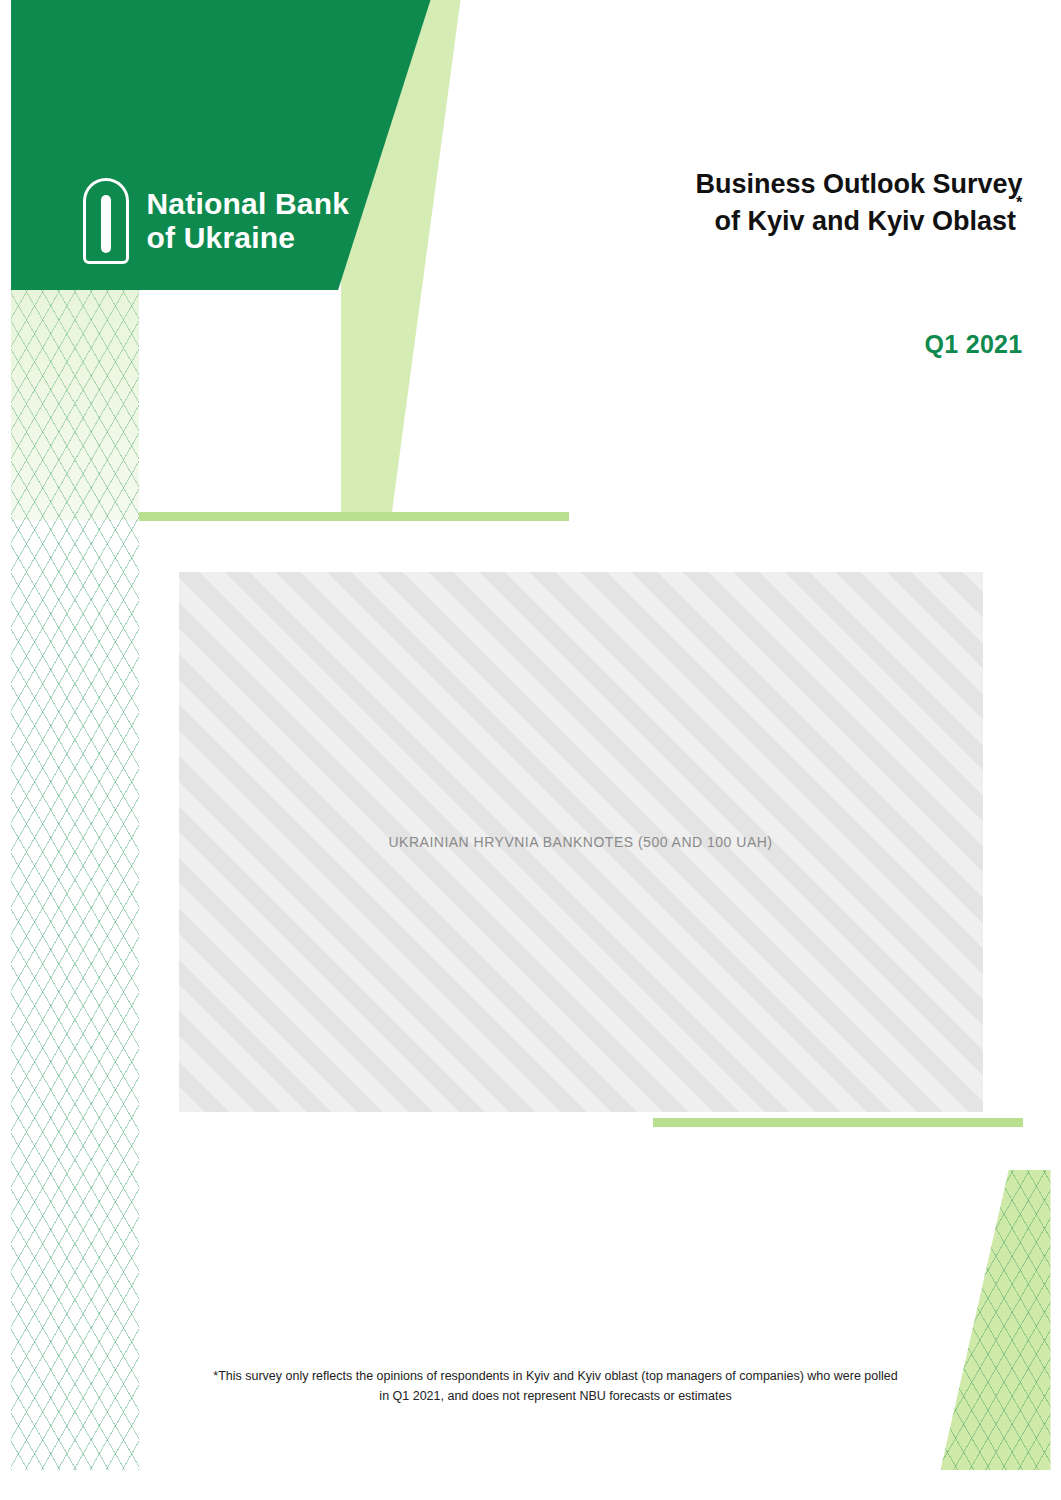National Bank
of Ukraine
Business Outlook Survey
of Kyiv and Kyiv Oblast*
Q1 2021
Ukrainian hryvnia banknotes (500 and 100 UAH)
*This survey only reflects the opinions of respondents in Kyiv and Kyiv oblast (top managers of companies) who were polled in Q1 2021, and does not represent NBU forecasts or estimates